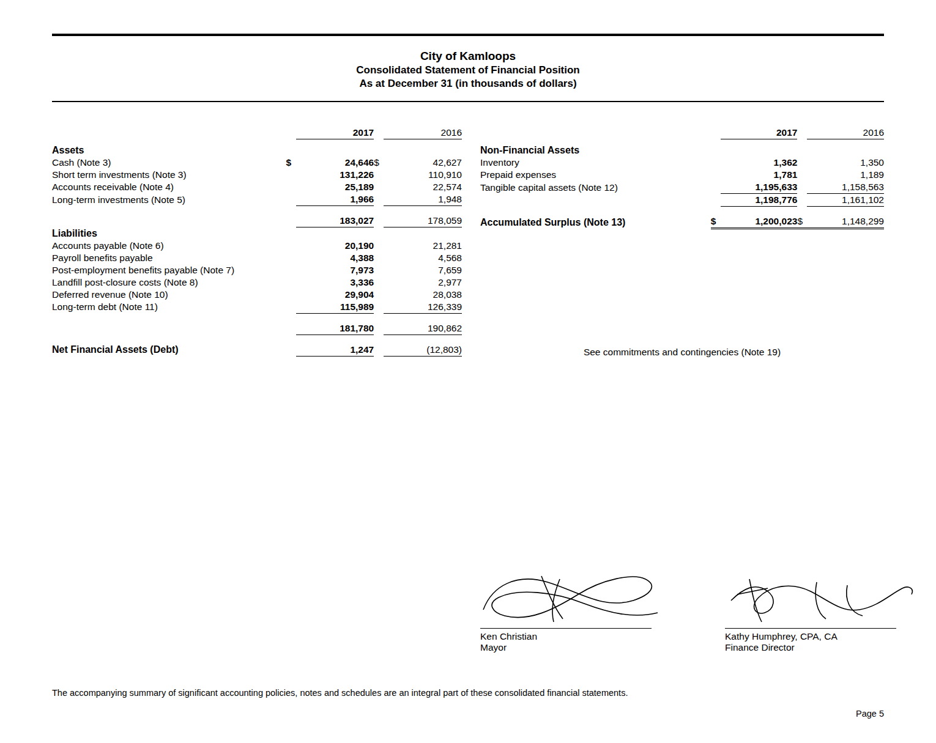City of Kamloops
Consolidated Statement of Financial Position
As at December 31 (in thousands of dollars)
| | | 2017 | | 2016 |
| Assets | | | | |
| Cash (Note 3) | $ | 24,646 | $ | 42,627 |
| Short term investments (Note 3) | | 131,226 | | 110,910 |
| Accounts receivable (Note 4) | | 25,189 | | 22,574 |
| Long-term investments (Note 5) | | 1,966 | | 1,948 |
| | | 183,027 | | 178,059 |
| Liabilities | | | | |
| Accounts payable (Note 6) | | 20,190 | | 21,281 |
| Payroll benefits payable | | 4,388 | | 4,568 |
| Post-employment benefits payable (Note 7) | | 7,973 | | 7,659 |
| Landfill post-closure costs (Note 8) | | 3,336 | | 2,977 |
| Deferred revenue (Note 10) | | 29,904 | | 28,038 |
| Long-term debt (Note 11) | | 115,989 | | 126,339 |
| | | 181,780 | | 190,862 |
| Net Financial Assets (Debt) | | 1,247 | | (12,803) |
| | | 2017 | | 2016 |
| Non-Financial Assets | | | | |
| Inventory | | 1,362 | | 1,350 |
| Prepaid expenses | | 1,781 | | 1,189 |
| Tangible capital assets (Note 12) | | 1,195,633 | | 1,158,563 |
| | | 1,198,776 | | 1,161,102 |
| Accumulated Surplus (Note 13) | $ | 1,200,023 | $ | 1,148,299 |
See commitments and contingencies (Note 19)
Ken Christian
Mayor
Kathy Humphrey, CPA, CA
Finance Director
The accompanying summary of significant accounting policies, notes and schedules are an integral part of these consolidated financial statements.
Page 5